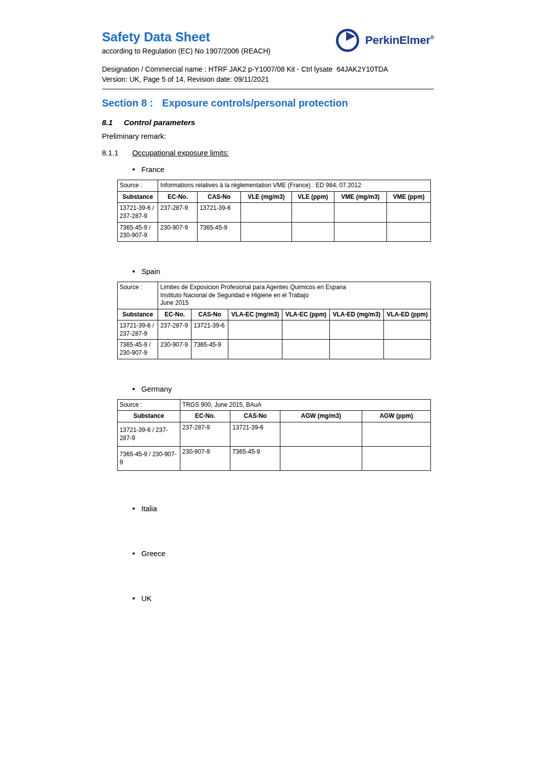PerkinElmer®
Safety Data Sheet
according to Regulation (EC) No 1907/2006 (REACH)
Designation / Commercial name : HTRF JAK2 p-Y1007/08 Kit - Ctrl lysate 64JAK2Y10TDA
Version: UK, Page 5 of 14, Revision date: 09/11/2021
Section 8 : Exposure controls/personal protection
8.1 Control parameters
Preliminary remark:
8.1.1 Occupational exposure limits:
France
| Source : | Informations relatives à la réglementation VME (France) : ED 984, 07.2012 |
| Substance | EC-No. | CAS-No | VLE (mg/m3) | VLE (ppm) | VME (mg/m3) | VME (ppm) |
| 13721-39-6 / 237-287-9 | 237-287-9 | 13721-39-6 | | | | |
| 7365-45-9 / 230-907-9 | 230-907-9 | 7365-45-9 | | | | |
Spain
| Source : | Limites de Exposicion Profesional para Agentes Quimicos en Espana Instituto Nacional de Seguridad e Higiene en el Trabajo June 2015 |
| Substance | EC-No. | CAS-No | VLA-EC (mg/m3) | VLA-EC (ppm) | VLA-ED (mg/m3) | VLA-ED (ppm) |
| 13721-39-6 / 237-287-9 | 237-287-9 | 13721-39-6 | | | | |
| 7365-45-9 / 230-907-9 | 230-907-9 | 7365-45-9 | | | | |
Germany
| Source : | TRGS 900, June 2015, BAuA |
| Substance | EC-No. | CAS-No | AGW (mg/m3) | AGW (ppm) |
| 13721-39-6 / 237-287-9 | 237-287-9 | 13721-39-6 | | |
| 7365-45-9 / 230-907-9 | 230-907-9 | 7365-45-9 | | |
Italia
Greece
UK